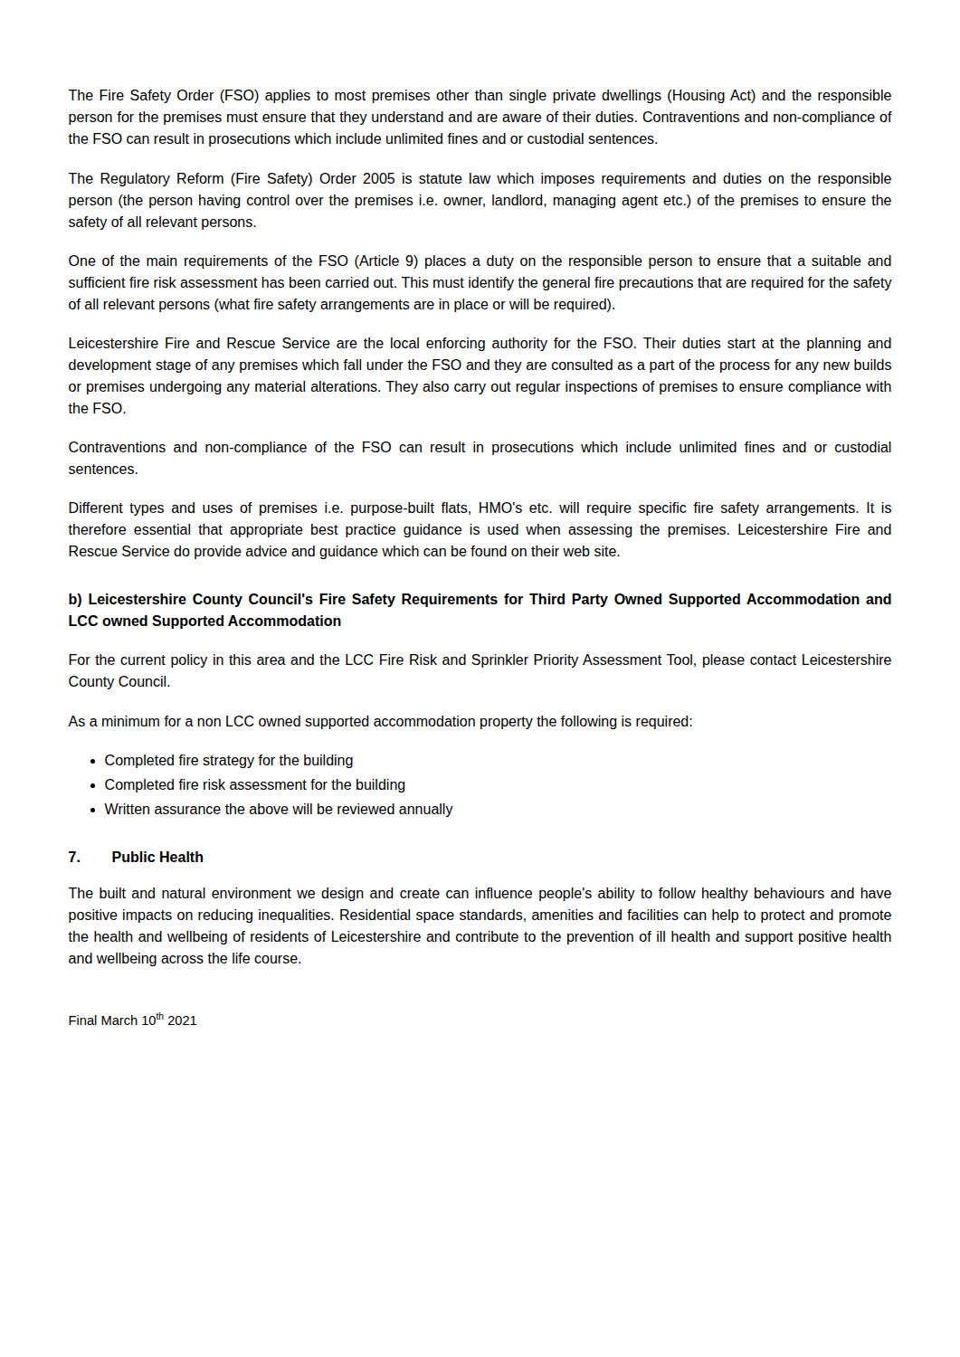The Fire Safety Order (FSO) applies to most premises other than single private dwellings (Housing Act) and the responsible person for the premises must ensure that they understand and are aware of their duties. Contraventions and non-compliance of the FSO can result in prosecutions which include unlimited fines and or custodial sentences.
The Regulatory Reform (Fire Safety) Order 2005 is statute law which imposes requirements and duties on the responsible person (the person having control over the premises i.e. owner, landlord, managing agent etc.) of the premises to ensure the safety of all relevant persons.
One of the main requirements of the FSO (Article 9) places a duty on the responsible person to ensure that a suitable and sufficient fire risk assessment has been carried out. This must identify the general fire precautions that are required for the safety of all relevant persons (what fire safety arrangements are in place or will be required).
Leicestershire Fire and Rescue Service are the local enforcing authority for the FSO. Their duties start at the planning and development stage of any premises which fall under the FSO and they are consulted as a part of the process for any new builds or premises undergoing any material alterations. They also carry out regular inspections of premises to ensure compliance with the FSO.
Contraventions and non-compliance of the FSO can result in prosecutions which include unlimited fines and or custodial sentences.
Different types and uses of premises i.e. purpose-built flats, HMO's etc. will require specific fire safety arrangements. It is therefore essential that appropriate best practice guidance is used when assessing the premises. Leicestershire Fire and Rescue Service do provide advice and guidance which can be found on their web site.
b) Leicestershire County Council's Fire Safety Requirements for Third Party Owned Supported Accommodation and LCC owned Supported Accommodation
For the current policy in this area and the LCC Fire Risk and Sprinkler Priority Assessment Tool, please contact Leicestershire County Council.
As a minimum for a non LCC owned supported accommodation property the following is required:
Completed fire strategy for the building
Completed fire risk assessment for the building
Written assurance the above will be reviewed annually
7. Public Health
The built and natural environment we design and create can influence people's ability to follow healthy behaviours and have positive impacts on reducing inequalities. Residential space standards, amenities and facilities can help to protect and promote the health and wellbeing of residents of Leicestershire and contribute to the prevention of ill health and support positive health and wellbeing across the life course.
Final March 10th 2021